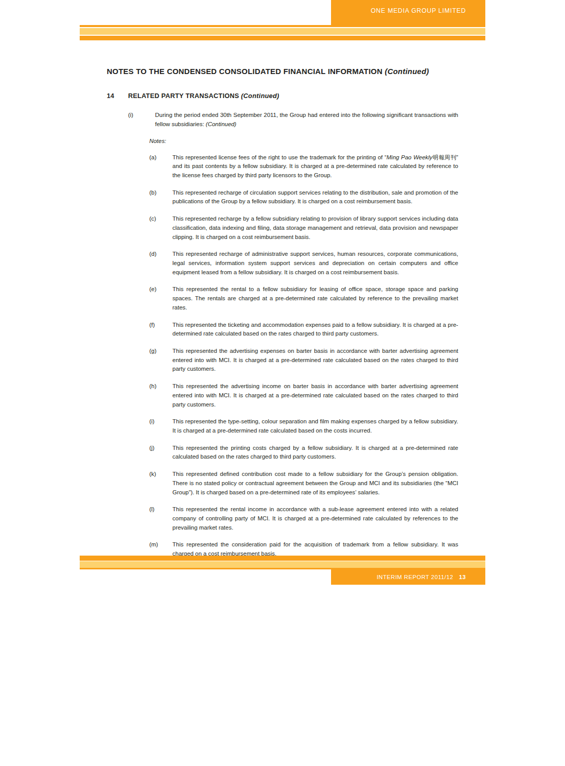ONE MEDIA GROUP LIMITED
NOTES TO THE CONDENSED CONSOLIDATED FINANCIAL INFORMATION (Continued)
14
RELATED PARTY TRANSACTIONS (Continued)
(i)
During the period ended 30th September 2011, the Group had entered into the following significant transactions with fellow subsidiaries: (Continued)
Notes:
(a)
This represented license fees of the right to use the trademark for the printing of “Ming Pao Weekly明報周刊” and its past contents by a fellow subsidiary. It is charged at a pre-determined rate calculated by reference to the license fees charged by third party licensors to the Group.
(b)
This represented recharge of circulation support services relating to the distribution, sale and promotion of the publications of the Group by a fellow subsidiary. It is charged on a cost reimbursement basis.
(c)
This represented recharge by a fellow subsidiary relating to provision of library support services including data classification, data indexing and filing, data storage management and retrieval, data provision and newspaper clipping. It is charged on a cost reimbursement basis.
(d)
This represented recharge of administrative support services, human resources, corporate communications, legal services, information system support services and depreciation on certain computers and office equipment leased from a fellow subsidiary. It is charged on a cost reimbursement basis.
(e)
This represented the rental to a fellow subsidiary for leasing of office space, storage space and parking spaces. The rentals are charged at a pre-determined rate calculated by reference to the prevailing market rates.
(f)
This represented the ticketing and accommodation expenses paid to a fellow subsidiary. It is charged at a pre-determined rate calculated based on the rates charged to third party customers.
(g)
This represented the advertising expenses on barter basis in accordance with barter advertising agreement entered into with MCI. It is charged at a pre-determined rate calculated based on the rates charged to third party customers.
(h)
This represented the advertising income on barter basis in accordance with barter advertising agreement entered into with MCI. It is charged at a pre-determined rate calculated based on the rates charged to third party customers.
(i)
This represented the type-setting, colour separation and film making expenses charged by a fellow subsidiary. It is charged at a pre-determined rate calculated based on the costs incurred.
(j)
This represented the printing costs charged by a fellow subsidiary. It is charged at a pre-determined rate calculated based on the rates charged to third party customers.
(k)
This represented defined contribution cost made to a fellow subsidiary for the Group’s pension obligation. There is no stated policy or contractual agreement between the Group and MCI and its subsidiaries (the “MCI Group”). It is charged based on a pre-determined rate of its employees’ salaries.
(l)
This represented the rental income in accordance with a sub-lease agreement entered into with a related company of controlling party of MCI. It is charged at a pre-determined rate calculated by references to the prevailing market rates.
(m)
This represented the consideration paid for the acquisition of trademark from a fellow subsidiary. It was charged on a cost reimbursement basis.
(n)
This represented the consideration paid for the acquisition of an associate from a fellow subsidiary at arm’s length basis. Details are set out in Note 5.
INTERIM REPORT 2011/1213